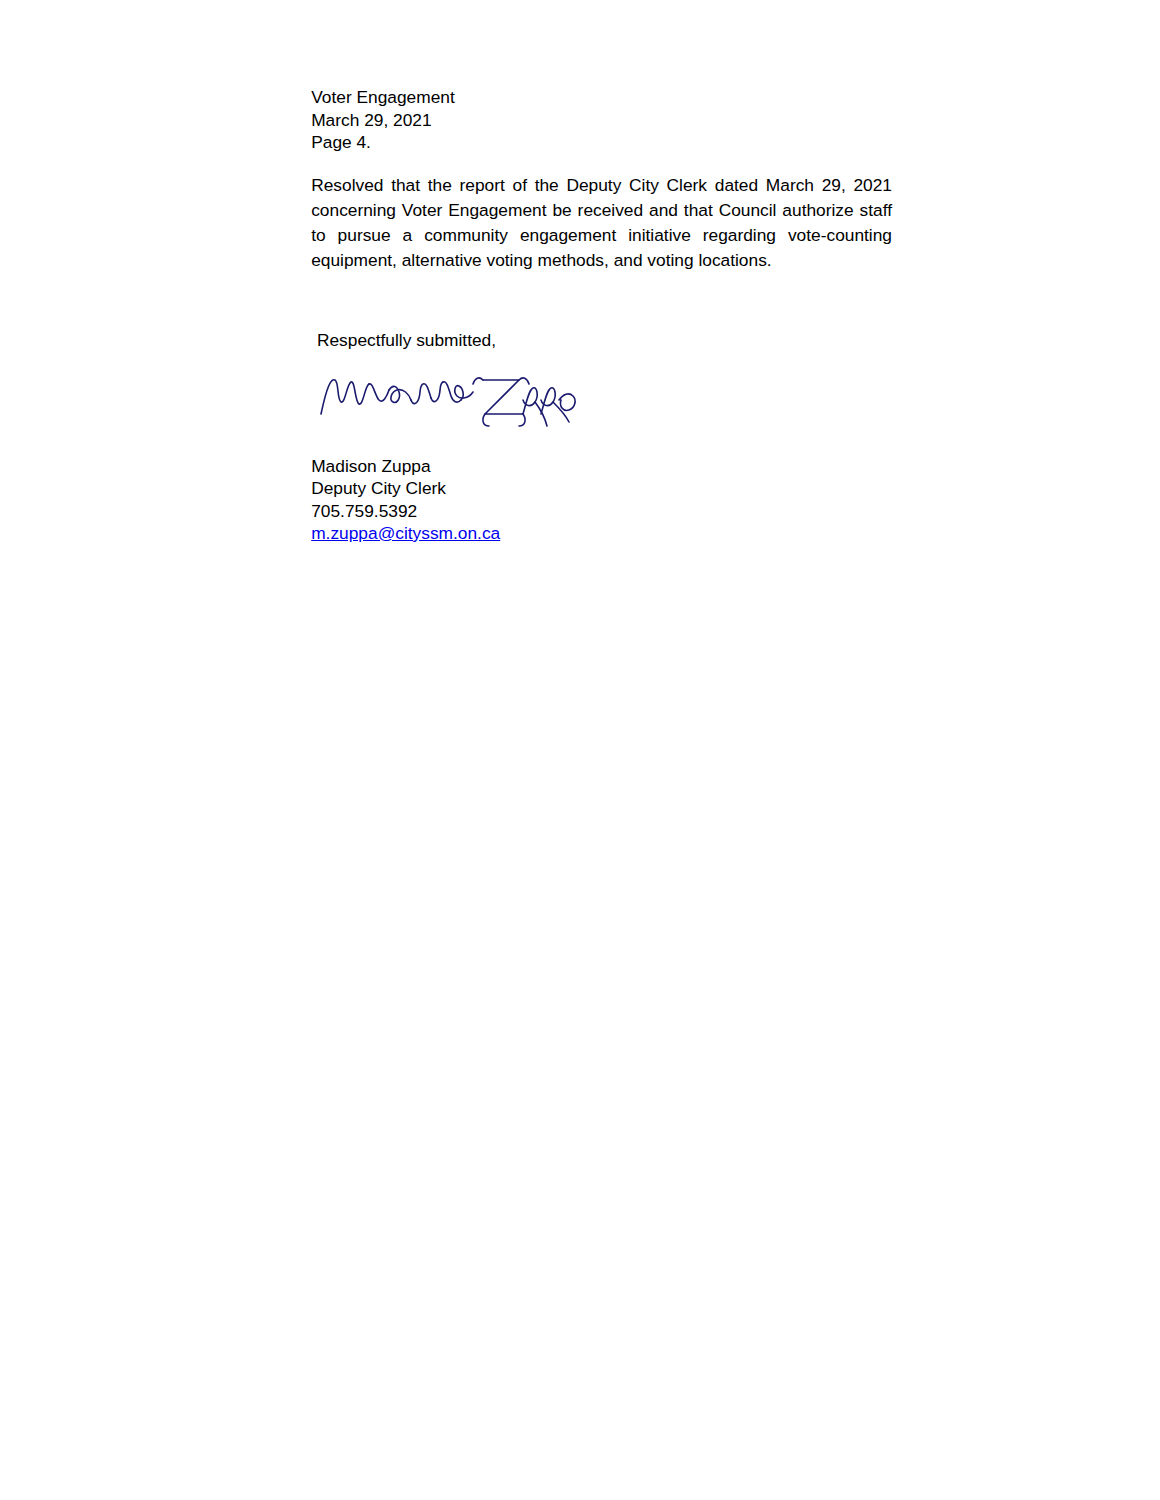Voter Engagement
March 29, 2021
Page 4.
Resolved that the report of the Deputy City Clerk dated March 29, 2021 concerning Voter Engagement be received and that Council authorize staff to pursue a community engagement initiative regarding vote-counting equipment, alternative voting methods, and voting locations.
Respectfully submitted,
Madison Zuppa
Deputy City Clerk
705.759.5392
m.zuppa@cityssm.on.ca